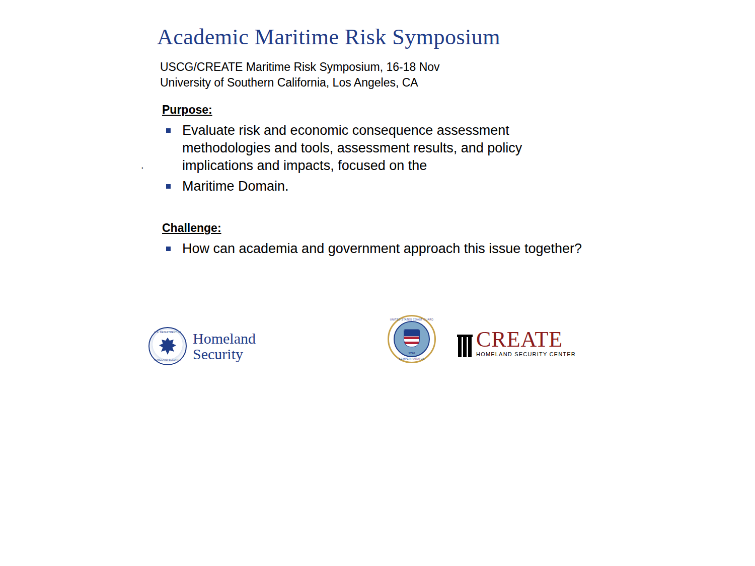Academic Maritime Risk Symposium
USCG/CREATE Maritime Risk Symposium, 16-18 Nov
University of Southern California, Los Angeles, CA
.
Purpose:
Evaluate risk and economic consequence assessment methodologies and tools, assessment results, and policy implications and impacts, focused on the
Maritime Domain.
Challenge:
How can academia and government approach this issue together?
Homeland
Security
UNITED STATES COAST GUARD
1790
SEMPER PARATUS
CREATE
HOMELAND SECURITY CENTER